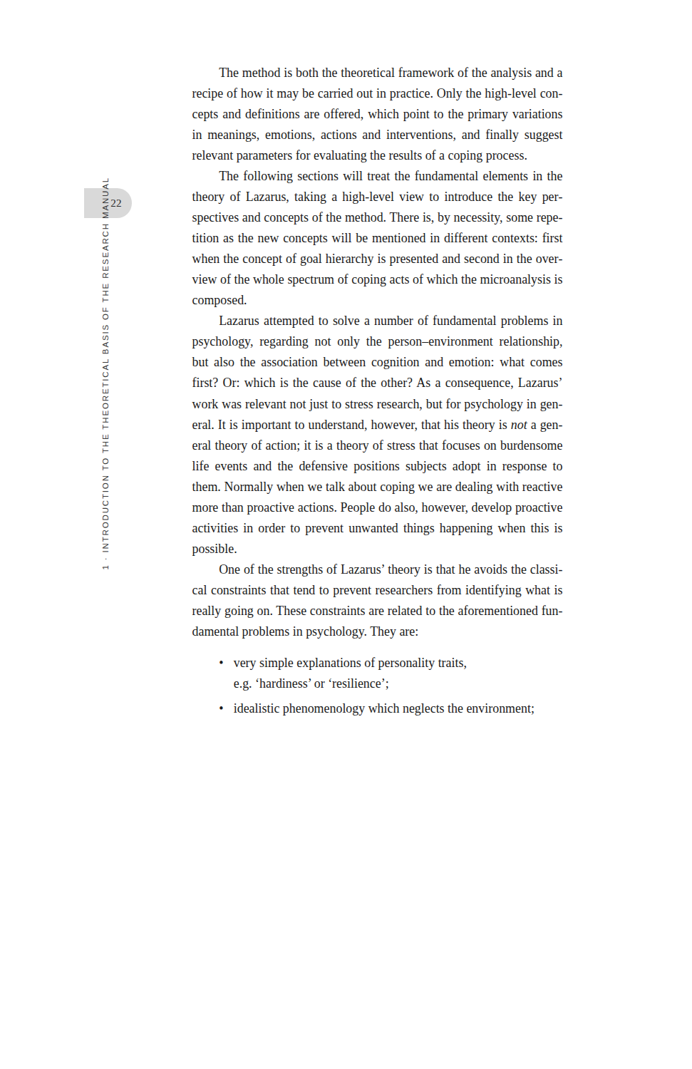22
1 · Introduction to the theoretical basis of the research manual
The method is both the theoretical framework of the analysis and a recipe of how it may be carried out in practice. Only the high-level concepts and definitions are offered, which point to the primary variations in meanings, emotions, actions and interventions, and finally suggest relevant parameters for evaluating the results of a coping process.
The following sections will treat the fundamental elements in the theory of Lazarus, taking a high-level view to introduce the key perspectives and concepts of the method. There is, by necessity, some repetition as the new concepts will be mentioned in different contexts: first when the concept of goal hierarchy is presented and second in the overview of the whole spectrum of coping acts of which the microanalysis is composed.
Lazarus attempted to solve a number of fundamental problems in psychology, regarding not only the person–environment relationship, but also the association between cognition and emotion: what comes first? Or: which is the cause of the other? As a consequence, Lazarus’ work was relevant not just to stress research, but for psychology in general. It is important to understand, however, that his theory is not a general theory of action; it is a theory of stress that focuses on burdensome life events and the defensive positions subjects adopt in response to them. Normally when we talk about coping we are dealing with reactive more than proactive actions. People do also, however, develop proactive activities in order to prevent unwanted things happening when this is possible.
One of the strengths of Lazarus’ theory is that he avoids the classical constraints that tend to prevent researchers from identifying what is really going on. These constraints are related to the aforementioned fundamental problems in psychology. They are:
very simple explanations of personality traits,
e.g. ‘hardiness’ or ‘resilience’;
idealistic phenomenology which neglects the environment;